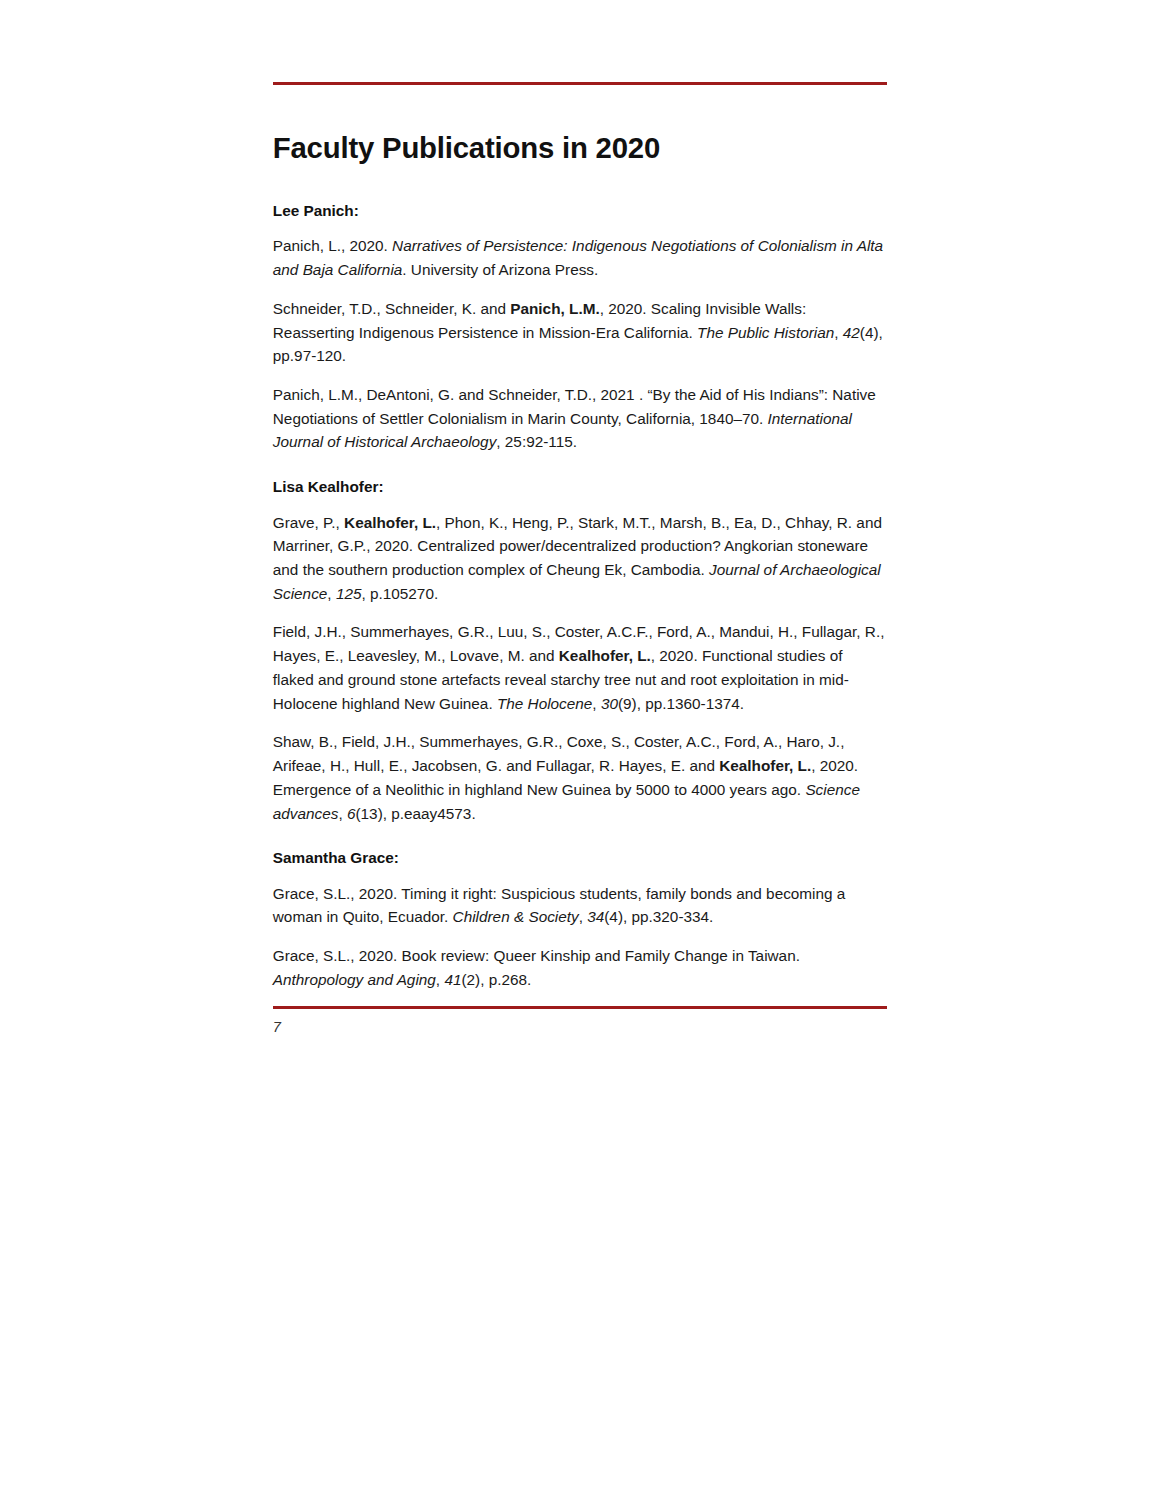Faculty Publications in 2020
Lee Panich:
Panich, L., 2020. Narratives of Persistence: Indigenous Negotiations of Colonialism in Alta and Baja California. University of Arizona Press.
Schneider, T.D., Schneider, K. and Panich, L.M., 2020. Scaling Invisible Walls: Reasserting Indigenous Persistence in Mission-Era California. The Public Historian, 42(4), pp.97-120.
Panich, L.M., DeAntoni, G. and Schneider, T.D., 2021 . “By the Aid of His Indians”: Native Negotiations of Settler Colonialism in Marin County, California, 1840–70. International Journal of Historical Archaeology, 25:92-115.
Lisa Kealhofer:
Grave, P., Kealhofer, L., Phon, K., Heng, P., Stark, M.T., Marsh, B., Ea, D., Chhay, R. and Marriner, G.P., 2020. Centralized power/decentralized production? Angkorian stoneware and the southern production complex of Cheung Ek, Cambodia. Journal of Archaeological Science, 125, p.105270.
Field, J.H., Summerhayes, G.R., Luu, S., Coster, A.C.F., Ford, A., Mandui, H., Fullagar, R., Hayes, E., Leavesley, M., Lovave, M. and Kealhofer, L., 2020. Functional studies of flaked and ground stone artefacts reveal starchy tree nut and root exploitation in mid-Holocene highland New Guinea. The Holocene, 30(9), pp.1360-1374.
Shaw, B., Field, J.H., Summerhayes, G.R., Coxe, S., Coster, A.C., Ford, A., Haro, J., Arifeae, H., Hull, E., Jacobsen, G. and Fullagar, R. Hayes, E. and Kealhofer, L., 2020. Emergence of a Neolithic in highland New Guinea by 5000 to 4000 years ago. Science advances, 6(13), p.eaay4573.
Samantha Grace:
Grace, S.L., 2020. Timing it right: Suspicious students, family bonds and becoming a woman in Quito, Ecuador. Children & Society, 34(4), pp.320-334.
Grace, S.L., 2020. Book review: Queer Kinship and Family Change in Taiwan. Anthropology and Aging, 41(2), p.268.
7